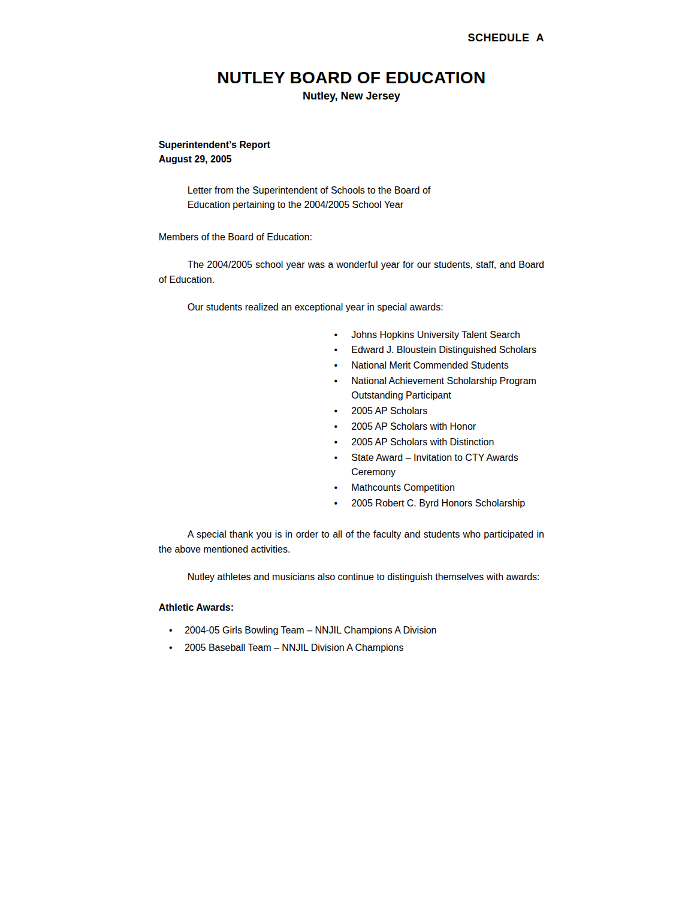SCHEDULE A
NUTLEY BOARD OF EDUCATION
Nutley, New Jersey
Superintendent’s Report
August 29, 2005
Letter from the Superintendent of Schools to the Board of
Education pertaining to the 2004/2005 School Year
Members of the Board of Education:
The 2004/2005 school year was a wonderful year for our students, staff, and Board of Education.
Our students realized an exceptional year in special awards:
Johns Hopkins University Talent Search
Edward J. Bloustein Distinguished Scholars
National Merit Commended Students
National Achievement Scholarship ProgramOutstanding Participant
2005 AP Scholars
2005 AP Scholars with Honor
2005 AP Scholars with Distinction
State Award – Invitation to CTY Awards Ceremony
Mathcounts Competition
2005 Robert C. Byrd Honors Scholarship
A special thank you is in order to all of the faculty and students who participated in the above mentioned activities.
Nutley athletes and musicians also continue to distinguish themselves with awards:
Athletic Awards:
2004-05 Girls Bowling Team – NNJIL Champions A Division
2005 Baseball Team – NNJIL Division A Champions